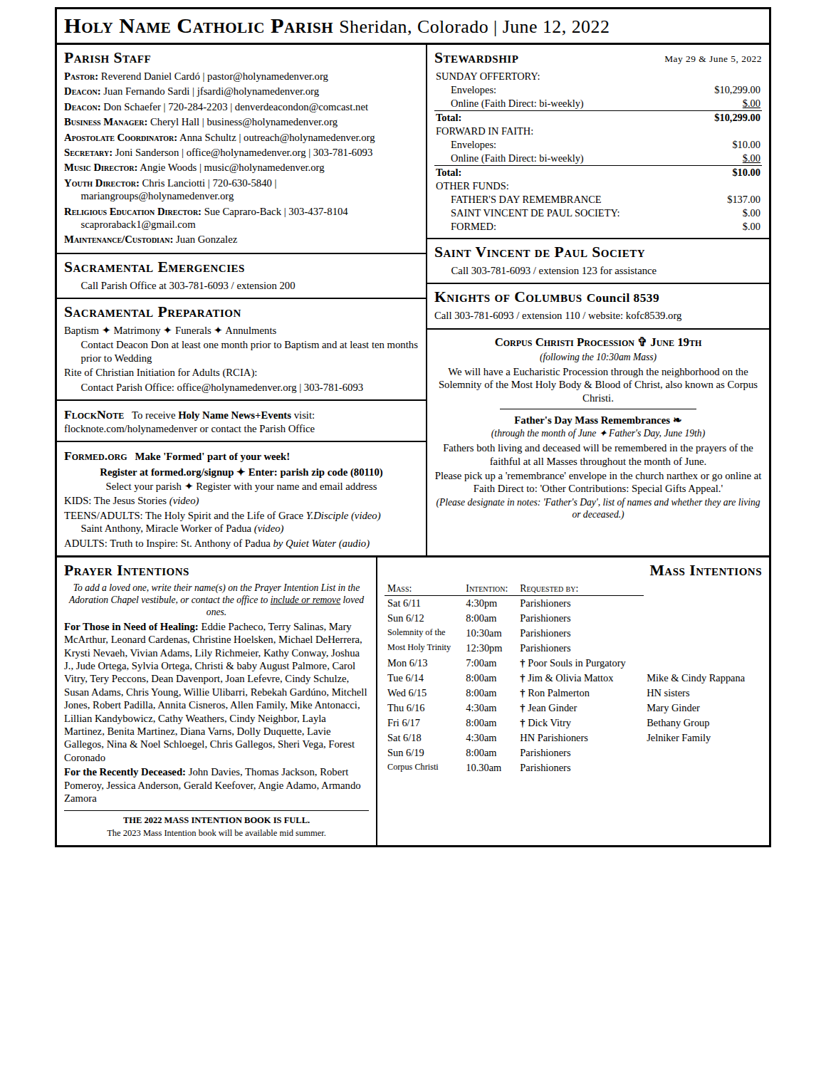Holy Name Catholic Parish Sheridan, Colorado | June 12, 2022
Parish Staff
Pastor: Reverend Daniel Cardó | pastor@holynamedenver.org
Deacon: Juan Fernando Sardi | jfsardi@holynamedenver.org
Deacon: Don Schaefer | 720-284-2203 | denverdeacondon@comcast.net
Business Manager: Cheryl Hall | business@holynamedenver.org
Apostolate Coordinator: Anna Schultz | outreach@holynamedenver.org
Secretary: Joni Sanderson | office@holynamedenver.org | 303-781-6093
Music Director: Angie Woods | music@holynamedenver.org
Youth Director: Chris Lanciotti | 720-630-5840 | mariangroups@holynamedenver.org
Religious Education Director: Sue Capraro-Back | 303-437-8104 scaproraback1@gmail.com
Maintenance/Custodian: Juan Gonzalez
Sacramental Emergencies
Call Parish Office at 303-781-6093 / extension 200
Sacramental Preparation
Baptism ✦ Matrimony ✦ Funerals ✦ Annulments
Contact Deacon Don at least one month prior to Baptism and at least ten months prior to Wedding
Rite of Christian Initiation for Adults (RCIA):
Contact Parish Office: office@holynamedenver.org | 303-781-6093
FlockNote To receive Holy Name News+Events visit: flocknote.com/holynamedenver or contact the Parish Office
Formed.org Make 'Formed' part of your week!
Register at formed.org/signup ✦ Enter: parish zip code (80110)
Select your parish ✦ Register with your name and email address
KIDS: The Jesus Stories (video)
TEENS/ADULTS: The Holy Spirit and the Life of Grace Y.Disciple (video)
Saint Anthony, Miracle Worker of Padua (video)
ADULTS: Truth to Inspire: St. Anthony of Padua by Quiet Water (audio)
Stewardship May 29 & June 5, 2022
| SUNDAY OFFERTORY: |
| Envelopes: | $10,299.00 |
| Online (Faith Direct: bi-weekly) | $.00 |
| Total: | $10,299.00 |
| FORWARD IN FAITH: |
| Envelopes: | $10.00 |
| Online (Faith Direct: bi-weekly) | $.00 |
| Total: | $10.00 |
| OTHER FUNDS: |
| FATHER'S DAY REMEMBRANCE | $137.00 |
| SAINT VINCENT DE PAUL SOCIETY: | $.00 |
| FORMED: | $.00 |
Saint Vincent de Paul Society
Call 303-781-6093 / extension 123 for assistance
Knights of Columbus Council 8539
Call 303-781-6093 / extension 110 / website: kofc8539.org
Corpus Christi Procession ✞ June 19th
(following the 10:30am Mass)
We will have a Eucharistic Procession through the neighborhood on the Solemnity of the Most Holy Body & Blood of Christ, also known as Corpus Christi.
Father's Day Mass Remembrances ❧
(through the month of June ✦ Father's Day, June 19th)
Fathers both living and deceased will be remembered in the prayers of the faithful at all Masses throughout the month of June.
Please pick up a 'remembrance' envelope in the church narthex or go online at Faith Direct to: 'Other Contributions: Special Gifts Appeal.'
(Please designate in notes: 'Father's Day', list of names and whether they are living or deceased.)
Prayer Intentions
To add a loved one, write their name(s) on the Prayer Intention List in the Adoration Chapel vestibule, or contact the office to include or remove loved ones.
For Those in Need of Healing: Eddie Pacheco, Terry Salinas, Mary McArthur, Leonard Cardenas, Christine Hoelsken, Michael DeHerrera, Krysti Nevaeh, Vivian Adams, Lily Richmeier, Kathy Conway, Joshua J., Jude Ortega, Sylvia Ortega, Christi & baby August Palmore, Carol Vitry, Tery Peccons, Dean Davenport, Joan Lefevre, Cindy Schulze, Susan Adams, Chris Young, Willie Ulibarri, Rebekah Gardúno, Mitchell Jones, Robert Padilla, Annita Cisneros, Allen Family, Mike Antonacci, Lillian Kandybowicz, Cathy Weathers, Cindy Neighbor, Layla Martinez, Benita Martinez, Diana Varns, Dolly Duquette, Lavie Gallegos, Nina & Noel Schloegel, Chris Gallegos, Sheri Vega, Forest Coronado
For the Recently Deceased: John Davies, Thomas Jackson, Robert Pomeroy, Jessica Anderson, Gerald Keefover, Angie Adamo, Armando Zamora
THE 2022 MASS INTENTION BOOK IS FULL.
The 2023 Mass Intention book will be available mid summer.
Mass Intentions
| Mass: | Intention: | Requested by: |
| --- | --- | --- |
| Sat 6/11 | 4:30pm | Parishioners | |
| Sun 6/12 | 8:00am | Parishioners | |
| Solemnity of the | 10:30am | Parishioners | |
| Most Holy Trinity | 12:30pm | Parishioners | |
| Mon 6/13 | 7:00am | † Poor Souls in Purgatory | |
| Tue 6/14 | 8:00am | † Jim & Olivia Mattox | Mike & Cindy Rappana |
| Wed 6/15 | 8:00am | † Ron Palmerton | HN sisters |
| Thu 6/16 | 4:30am | † Jean Ginder | Mary Ginder |
| Fri 6/17 | 8:00am | † Dick Vitry | Bethany Group |
| Sat 6/18 | 4:30am | HN Parishioners | Jelniker Family |
| Sun 6/19 | 8:00am | Parishioners | |
| Corpus Christi | 10.30am | Parishioners | |